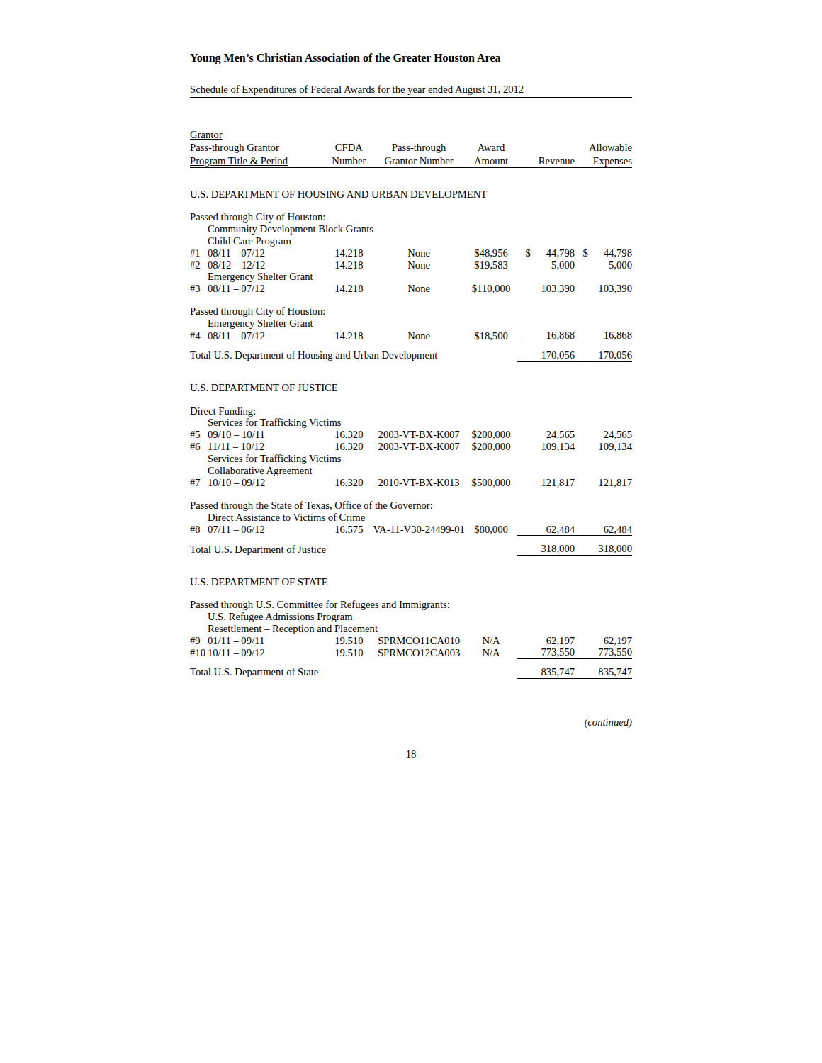Young Men’s Christian Association of the Greater Houston Area
Schedule of Expenditures of Federal Awards for the year ended August 31, 2012
| Grantor | | | | | |
| --- | --- | --- | --- | --- | --- |
| Pass-through Grantor | CFDA | Pass-through | Award | | Allowable |
| Program Title & Period | Number | Grantor Number | Amount | Revenue | Expenses |
| U.S. DEPARTMENT OF HOUSING AND URBAN DEVELOPMENT |
| Passed through City of Houston: |
| | Community Development Block Grants |
| | Child Care Program |
| #1 | 08/11 – 07/12 | 14.218 | None | $48,956 | $ 44,798 | $ 44,798 |
| #2 | 08/12 – 12/12 | 14.218 | None | $19,583 | 5,000 | 5,000 |
| | Emergency Shelter Grant |
| #3 | 08/11 – 07/12 | 14.218 | None | $110,000 | 103,390 | 103,390 |
| Passed through City of Houston: |
| | Emergency Shelter Grant |
| #4 | 08/11 – 07/12 | 14.218 | None | $18,500 | 16,868 | 16,868 |
| Total U.S. Department of Housing and Urban Development | 170,056 | 170,056 |
| U.S. DEPARTMENT OF JUSTICE |
| Direct Funding: |
| | Services for Trafficking Victims |
| #5 | 09/10 – 10/11 | 16.320 | 2003-VT-BX-K007 | $200,000 | 24,565 | 24,565 |
| #6 | 11/11 – 10/12 | 16.320 | 2003-VT-BX-K007 | $200,000 | 109,134 | 109,134 |
| | Services for Trafficking Victims |
| | Collaborative Agreement |
| #7 | 10/10 – 09/12 | 16.320 | 2010-VT-BX-K013 | $500,000 | 121,817 | 121,817 |
| Passed through the State of Texas, Office of the Governor: |
| | Direct Assistance to Victims of Crime |
| #8 | 07/11 – 06/12 | 16.575 | VA-11-V30-24499-01 | $80,000 | 62,484 | 62,484 |
| Total U.S. Department of Justice | 318,000 | 318,000 |
| U.S. DEPARTMENT OF STATE |
| Passed through U.S. Committee for Refugees and Immigrants: |
| | U.S. Refugee Admissions Program |
| | Resettlement – Reception and Placement |
| #9 | 01/11 – 09/11 | 19.510 | SPRMCO11CA010 | N/A | 62,197 | 62,197 |
| #10 | 10/11 – 09/12 | 19.510 | SPRMCO12CA003 | N/A | 773,550 | 773,550 |
| Total U.S. Department of State | 835,747 | 835,747 |
(continued)
– 18 –